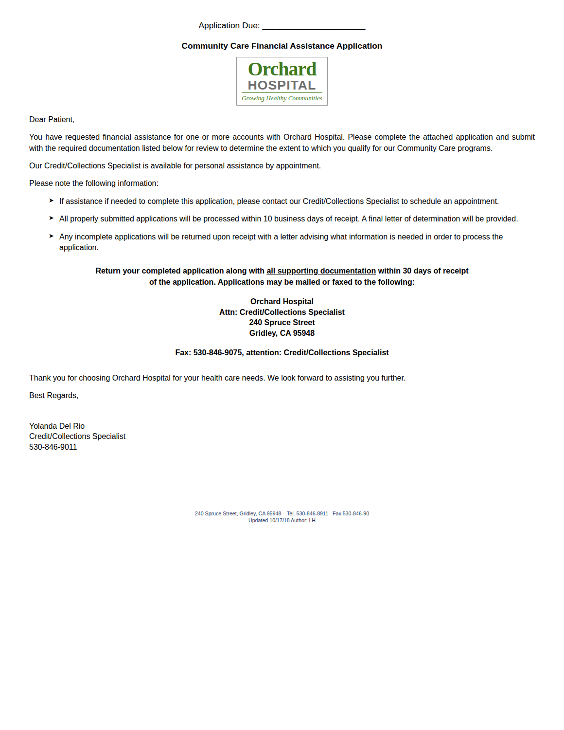Application Due: ______________________
Community Care Financial Assistance Application
Orchard
HOSPITAL
Growing Healthy Communities
Dear Patient,
You have requested financial assistance for one or more accounts with Orchard Hospital. Please complete the attached application and submit with the required documentation listed below for review to determine the extent to which you qualify for our Community Care programs.
Our Credit/Collections Specialist is available for personal assistance by appointment.
Please note the following information:
If assistance if needed to complete this application, please contact our Credit/Collections Specialist to schedule an appointment.
All properly submitted applications will be processed within 10 business days of receipt. A final letter of determination will be provided.
Any incomplete applications will be returned upon receipt with a letter advising what information is needed in order to process the application.
Return your completed application along with all supporting documentation within 30 days of receipt
of the application. Applications may be mailed or faxed to the following:
Orchard Hospital
Attn: Credit/Collections Specialist
240 Spruce Street
Gridley, CA 95948
Fax: 530-846-9075, attention: Credit/Collections Specialist
Thank you for choosing Orchard Hospital for your health care needs. We look forward to assisting you further.
Best Regards,
Yolanda Del Rio
Credit/Collections Specialist
530-846-9011
240 Spruce Street, Gridley, CA 95948 Tel. 530-846-8911 Fax 530-846-90
Updated 10/17/18 Author: LH